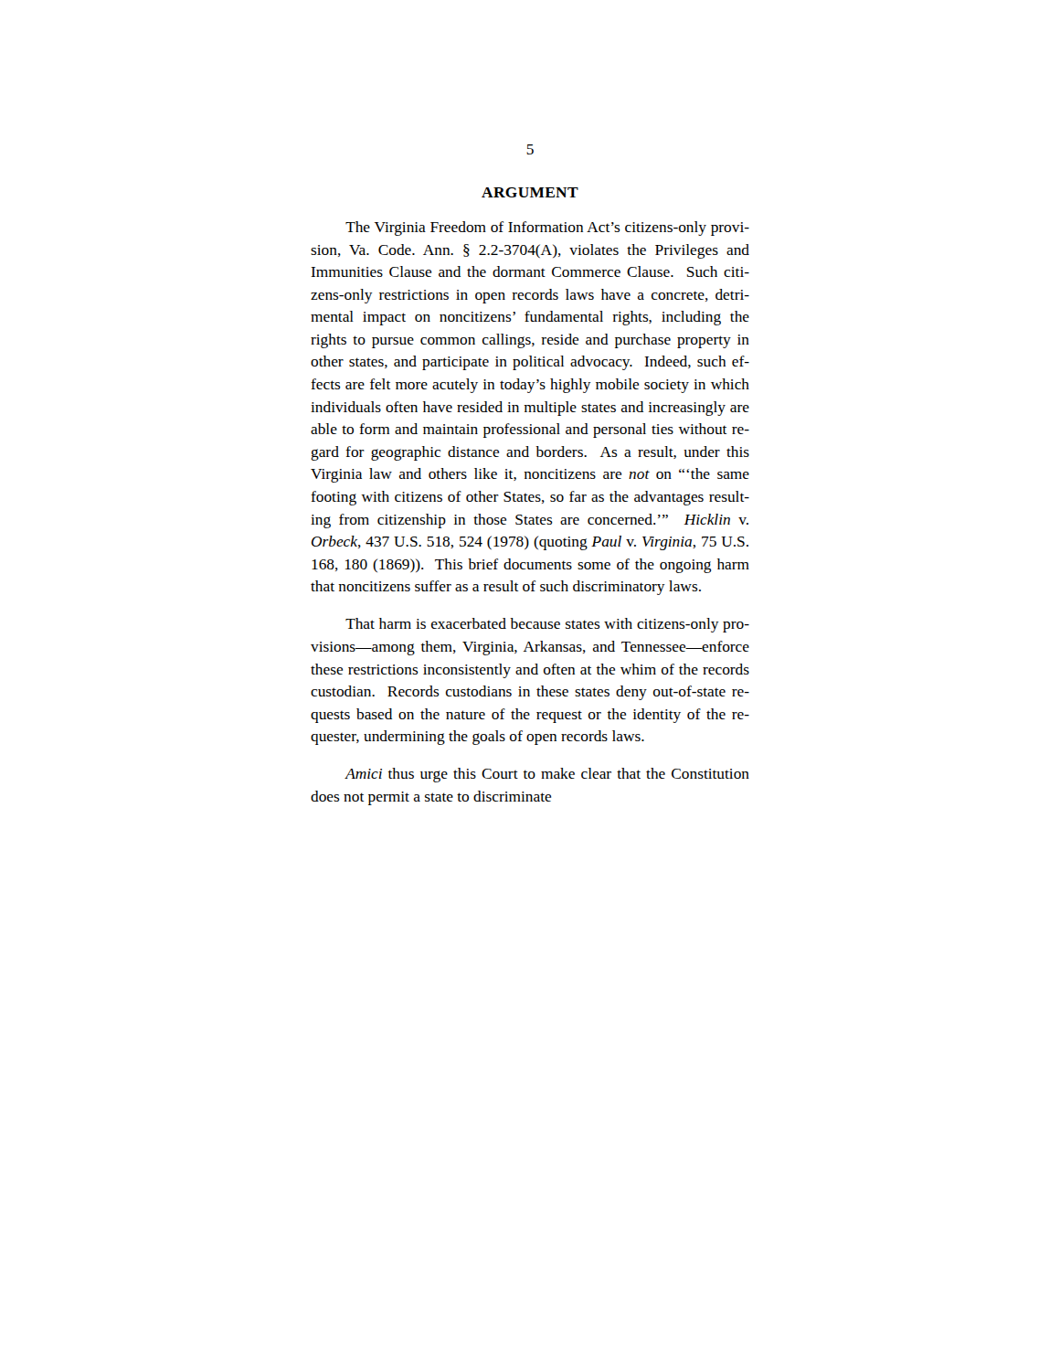5
ARGUMENT
The Virginia Freedom of Information Act’s citizens-only provision, Va. Code. Ann. § 2.2-3704(A), violates the Privileges and Immunities Clause and the dormant Commerce Clause. Such citizens-only restrictions in open records laws have a concrete, detrimental impact on noncitizens’ fundamental rights, including the rights to pursue common callings, reside and purchase property in other states, and participate in political advocacy. Indeed, such effects are felt more acutely in today’s highly mobile society in which individuals often have resided in multiple states and increasingly are able to form and maintain professional and personal ties without regard for geographic distance and borders. As a result, under this Virginia law and others like it, noncitizens are not on “‘the same footing with citizens of other States, so far as the advantages resulting from citizenship in those States are concerned.’” Hicklin v. Orbeck, 437 U.S. 518, 524 (1978) (quoting Paul v. Virginia, 75 U.S. 168, 180 (1869)). This brief documents some of the ongoing harm that noncitizens suffer as a result of such discriminatory laws.
That harm is exacerbated because states with citizens-only provisions—among them, Virginia, Arkansas, and Tennessee—enforce these restrictions inconsistently and often at the whim of the records custodian. Records custodians in these states deny out-of-state requests based on the nature of the request or the identity of the requester, undermining the goals of open records laws.
Amici thus urge this Court to make clear that the Constitution does not permit a state to discriminate